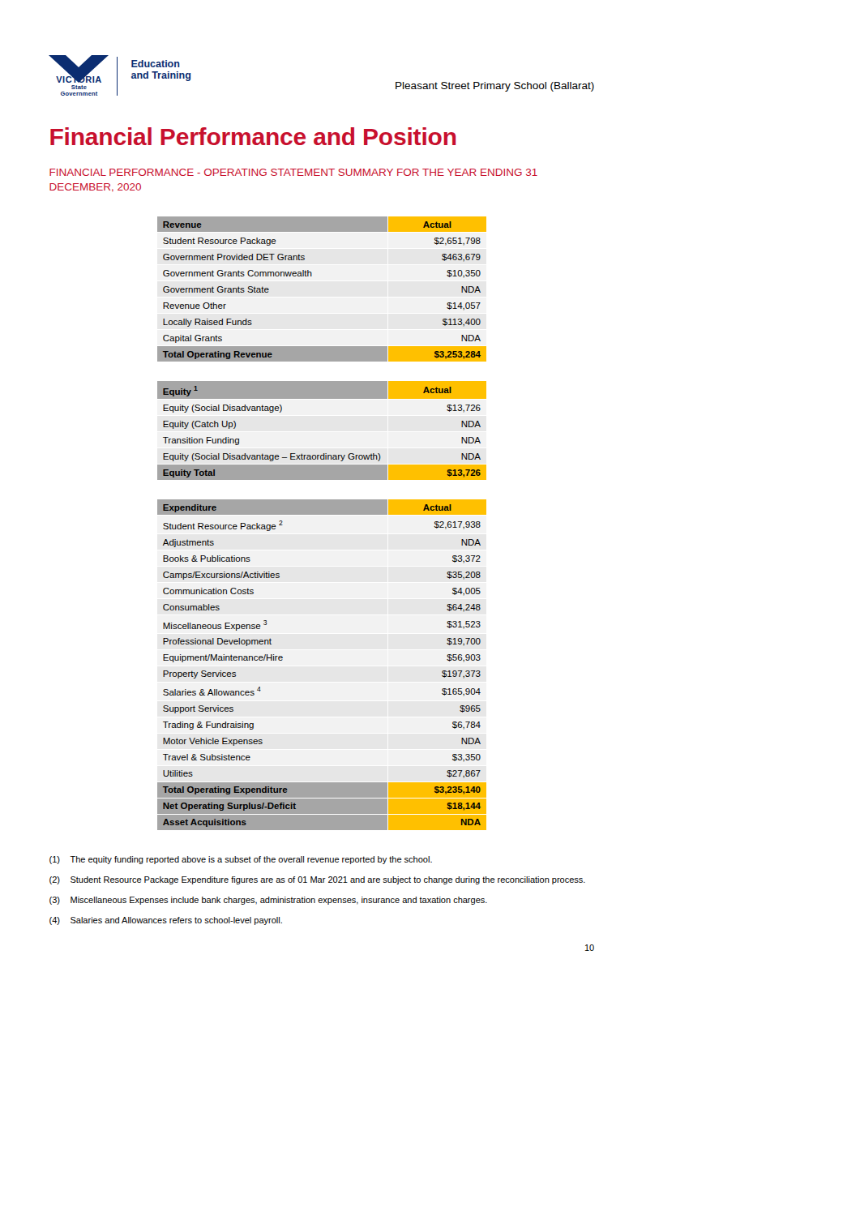VICTORIAState
Government
Education
and Training
Pleasant Street Primary School (Ballarat)
Financial Performance and Position
Financial performance - operating statement summary for the year ending 31 December, 2020
| Revenue | Actual |
| Student Resource Package | $2,651,798 |
| Government Provided DET Grants | $463,679 |
| Government Grants Commonwealth | $10,350 |
| Government Grants State | NDA |
| Revenue Other | $14,057 |
| Locally Raised Funds | $113,400 |
| Capital Grants | NDA |
| Total Operating Revenue | $3,253,284 |
| Equity 1 | Actual |
| Equity (Social Disadvantage) | $13,726 |
| Equity (Catch Up) | NDA |
| Transition Funding | NDA |
| Equity (Social Disadvantage – Extraordinary Growth) | NDA |
| Equity Total | $13,726 |
| Expenditure | Actual |
| Student Resource Package 2 | $2,617,938 |
| Adjustments | NDA |
| Books & Publications | $3,372 |
| Camps/Excursions/Activities | $35,208 |
| Communication Costs | $4,005 |
| Consumables | $64,248 |
| Miscellaneous Expense 3 | $31,523 |
| Professional Development | $19,700 |
| Equipment/Maintenance/Hire | $56,903 |
| Property Services | $197,373 |
| Salaries & Allowances 4 | $165,904 |
| Support Services | $965 |
| Trading & Fundraising | $6,784 |
| Motor Vehicle Expenses | NDA |
| Travel & Subsistence | $3,350 |
| Utilities | $27,867 |
| Total Operating Expenditure | $3,235,140 |
| Net Operating Surplus/-Deficit | $18,144 |
| Asset Acquisitions | NDA |
The equity funding reported above is a subset of the overall revenue reported by the school.
Student Resource Package Expenditure figures are as of 01 Mar 2021 and are subject to change during the reconciliation process.
Miscellaneous Expenses include bank charges, administration expenses, insurance and taxation charges.
Salaries and Allowances refers to school-level payroll.
10